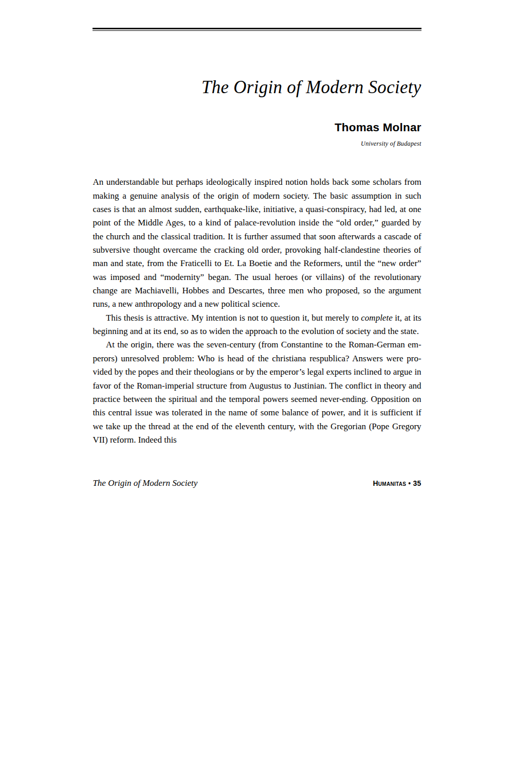The Origin of Modern Society
Thomas Molnar
University of Budapest
An understandable but perhaps ideologically inspired notion holds back some scholars from making a genuine analysis of the origin of modern society. The basic assumption in such cases is that an almost sudden, earthquake-like, initiative, a quasi-conspiracy, had led, at one point of the Middle Ages, to a kind of palace-revolution inside the “old order,” guarded by the church and the classical tradition. It is further assumed that soon afterwards a cascade of subversive thought overcame the cracking old order, provoking half-clandestine theories of man and state, from the Fraticelli to Et. La Boetie and the Reformers, until the “new order” was imposed and “modernity” began. The usual heroes (or villains) of the revolutionary change are Machiavelli, Hobbes and Descartes, three men who proposed, so the argument runs, a new anthropology and a new political science.
This thesis is attractive. My intention is not to question it, but merely to complete it, at its beginning and at its end, so as to widen the approach to the evolution of society and the state.
At the origin, there was the seven-century (from Constantine to the Roman-German emperors) unresolved problem: Who is head of the christiana respublica? Answers were provided by the popes and their theologians or by the emperor’s legal experts inclined to argue in favor of the Roman-imperial structure from Augustus to Justinian. The conflict in theory and practice between the spiritual and the temporal powers seemed never-ending. Opposition on this central issue was tolerated in the name of some balance of power, and it is sufficient if we take up the thread at the end of the eleventh century, with the Gregorian (Pope Gregory VII) reform. Indeed this
The Origin of Modern Society
Humanitas • 35